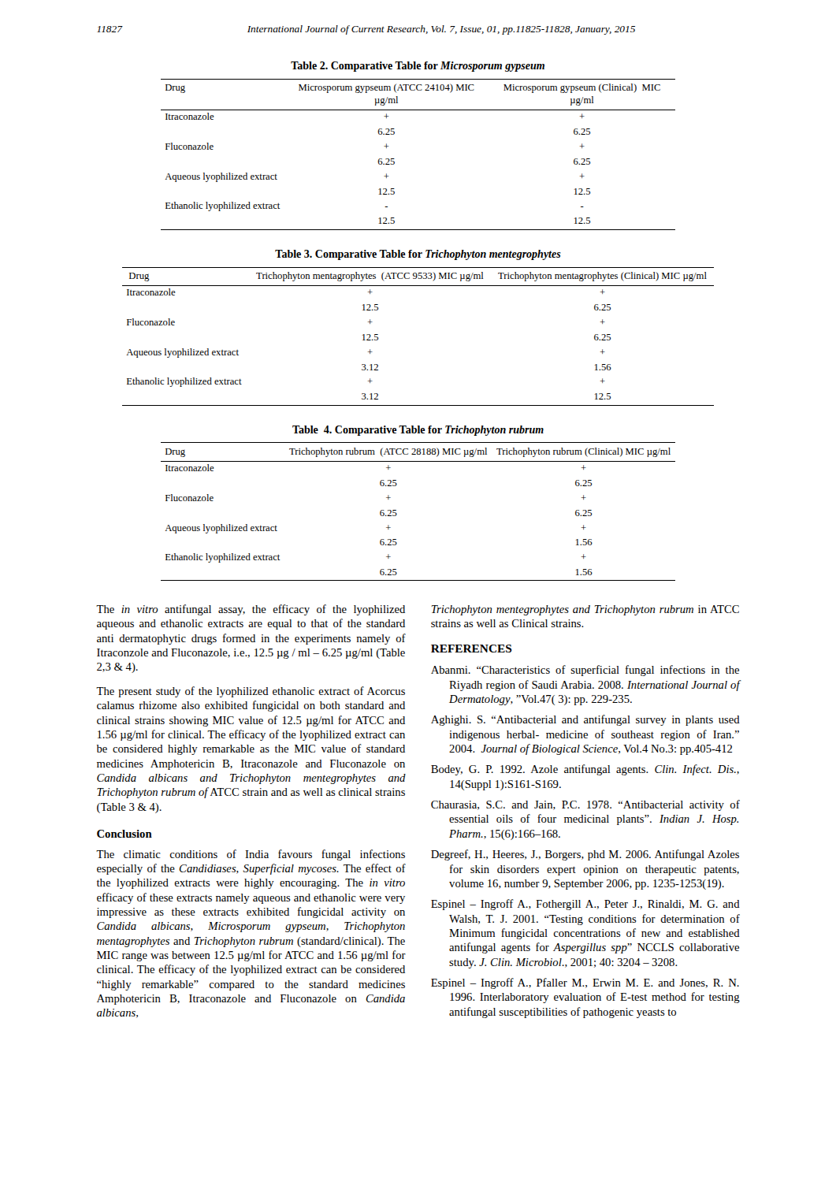11827 International Journal of Current Research, Vol. 7, Issue, 01, pp.11825-11828, January, 2015
Table 2. Comparative Table for Microsporum gypseum
| Drug | Microsporum gypseum (ATCC 24104) MIC µg/ml | Microsporum gypseum (Clinical) MIC µg/ml |
| --- | --- | --- |
| Itraconazole | + | + |
| | 6.25 | 6.25 |
| Fluconazole | + | + |
| | 6.25 | 6.25 |
| Aqueous lyophilized extract | + | + |
| | 12.5 | 12.5 |
| Ethanolic lyophilized extract | - | - |
| | 12.5 | 12.5 |
Table 3. Comparative Table for Trichophyton mentegrophytes
| Drug | Trichophyton mentagrophytes (ATCC 9533) MIC µg/ml | Trichophyton mentagrophytes (Clinical) MIC µg/ml |
| --- | --- | --- |
| Itraconazole | + | + |
| | 12.5 | 6.25 |
| Fluconazole | + | + |
| | 12.5 | 6.25 |
| Aqueous lyophilized extract | + | + |
| | 3.12 | 1.56 |
| Ethanolic lyophilized extract | + | + |
| | 3.12 | 12.5 |
Table 4. Comparative Table for Trichophyton rubrum
| Drug | Trichophyton rubrum (ATCC 28188) MIC µg/ml | Trichophyton rubrum (Clinical) MIC µg/ml |
| --- | --- | --- |
| Itraconazole | + | + |
| | 6.25 | 6.25 |
| Fluconazole | + | + |
| | 6.25 | 6.25 |
| Aqueous lyophilized extract | + | + |
| | 6.25 | 1.56 |
| Ethanolic lyophilized extract | + | + |
| | 6.25 | 1.56 |
The in vitro antifungal assay, the efficacy of the lyophilized aqueous and ethanolic extracts are equal to that of the standard anti dermatophytic drugs formed in the experiments namely of Itraconzole and Fluconazole, i.e., 12.5 µg / ml – 6.25 µg/ml (Table 2,3 & 4).
The present study of the lyophilized ethanolic extract of Acorcus calamus rhizome also exhibited fungicidal on both standard and clinical strains showing MIC value of 12.5 µg/ml for ATCC and 1.56 µg/ml for clinical. The efficacy of the lyophilized extract can be considered highly remarkable as the MIC value of standard medicines Amphotericin B, Itraconazole and Fluconazole on Candida albicans and Trichophyton mentegrophytes and Trichophyton rubrum of ATCC strain and as well as clinical strains (Table 3 & 4).
Conclusion
The climatic conditions of India favours fungal infections especially of the Candidiases, Superficial mycoses. The effect of the lyophilized extracts were highly encouraging. The in vitro efficacy of these extracts namely aqueous and ethanolic were very impressive as these extracts exhibited fungicidal activity on Candida albicans, Microsporum gypseum, Trichophyton mentagrophytes and Trichophyton rubrum (standard/clinical). The MIC range was between 12.5 µg/ml for ATCC and 1.56 µg/ml for clinical. The efficacy of the lyophilized extract can be considered “highly remarkable” compared to the standard medicines Amphotericin B, Itraconazole and Fluconazole on Candida albicans,
Trichophyton mentegrophytes and Trichophyton rubrum in ATCC strains as well as Clinical strains.
REFERENCES
Abanmi. “Characteristics of superficial fungal infections in the Riyadh region of Saudi Arabia. 2008. International Journal of Dermatology, ”Vol.47( 3): pp. 229-235.
Aghighi. S. “Antibacterial and antifungal survey in plants used indigenous herbal- medicine of southeast region of Iran.” 2004. Journal of Biological Science, Vol.4 No.3: pp.405-412
Bodey, G. P. 1992. Azole antifungal agents. Clin. Infect. Dis., 14(Suppl 1):S161-S169.
Chaurasia, S.C. and Jain, P.C. 1978. “Antibacterial activity of essential oils of four medicinal plants”. Indian J. Hosp. Pharm., 15(6):166–168.
Degreef, H., Heeres, J., Borgers, phd M. 2006. Antifungal Azoles for skin disorders expert opinion on therapeutic patents, volume 16, number 9, September 2006, pp. 1235-1253(19).
Espinel – Ingroff A., Fothergill A., Peter J., Rinaldi, M. G. and Walsh, T. J. 2001. “Testing conditions for determination of Minimum fungicidal concentrations of new and established antifungal agents for Aspergillus spp” NCCLS collaborative study. J. Clin. Microbiol., 2001; 40: 3204 – 3208.
Espinel – Ingroff A., Pfaller M., Erwin M. E. and Jones, R. N. 1996. Interlaboratory evaluation of E-test method for testing antifungal susceptibilities of pathogenic yeasts to